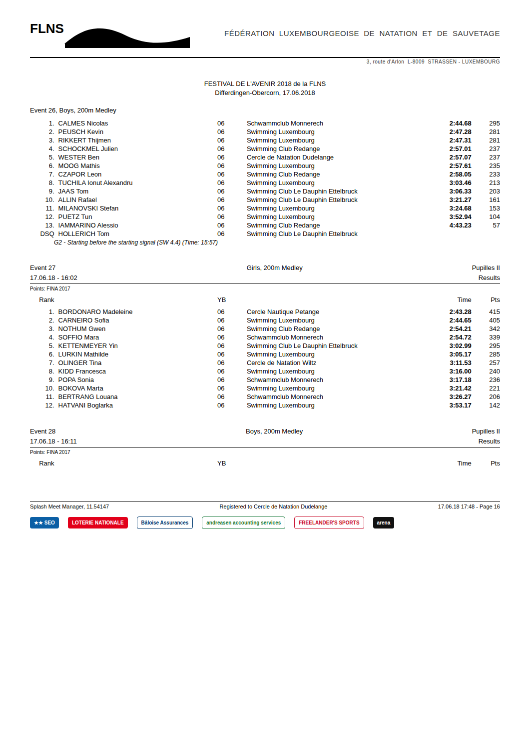FLNS
FÉDÉRATION LUXEMBOURGEOISE DE NATATION ET DE SAUVETAGE
3, route d'Arlon L-8009 STRASSEN - LUXEMBOURG
FESTIVAL DE L'AVENIR 2018 de la FLNS
Differdingen-Obercorn, 17.06.2018
Event 26, Boys, 200m Medley
| 1. | CALMES Nicolas | 06 | Schwammclub Monnerech | 2:44.68 | 295 |
| 2. | PEUSCH Kevin | 06 | Swimming Luxembourg | 2:47.28 | 281 |
| 3. | RIKKERT Thijmen | 06 | Swimming Luxembourg | 2:47.31 | 281 |
| 4. | SCHOCKMEL Julien | 06 | Swimming Club Redange | 2:57.01 | 237 |
| 5. | WESTER Ben | 06 | Cercle de Natation Dudelange | 2:57.07 | 237 |
| 6. | MOOG Mathis | 06 | Swimming Luxembourg | 2:57.61 | 235 |
| 7. | CZAPOR Leon | 06 | Swimming Club Redange | 2:58.05 | 233 |
| 8. | TUCHILA Ionut Alexandru | 06 | Swimming Luxembourg | 3:03.46 | 213 |
| 9. | JAAS Tom | 06 | Swimming Club Le Dauphin Ettelbruck | 3:06.33 | 203 |
| 10. | ALLIN Rafael | 06 | Swimming Club Le Dauphin Ettelbruck | 3:21.27 | 161 |
| 11. | MILANOVSKI Stefan | 06 | Swimming Luxembourg | 3:24.68 | 153 |
| 12. | PUETZ Tun | 06 | Swimming Luxembourg | 3:52.94 | 104 |
| 13. | IAMMARINO Alessio | 06 | Swimming Club Redange | 4:43.23 | 57 |
| DSQ | HOLLERICH Tom | 06 | Swimming Club Le Dauphin Ettelbruck | | |
G2 - Starting before the starting signal (SW 4.4) (Time: 15:57)
Event 27
17.06.18 - 16:02
Girls, 200m Medley
Pupilles II
Results
Points: FINA 2017
| Rank | | YB | | Time | Pts |
| 1. | BORDONARO Madeleine | 06 | Cercle Nautique Petange | 2:43.28 | 415 |
| 2. | CARNEIRO Sofia | 06 | Swimming Luxembourg | 2:44.65 | 405 |
| 3. | NOTHUM Gwen | 06 | Swimming Club Redange | 2:54.21 | 342 |
| 4. | SOFFIO Mara | 06 | Schwammclub Monnerech | 2:54.72 | 339 |
| 5. | KETTENMEYER Yin | 06 | Swimming Club Le Dauphin Ettelbruck | 3:02.99 | 295 |
| 6. | LURKIN Mathilde | 06 | Swimming Luxembourg | 3:05.17 | 285 |
| 7. | OLINGER Tina | 06 | Cercle de Natation Wiltz | 3:11.53 | 257 |
| 8. | KIDD Francesca | 06 | Swimming Luxembourg | 3:16.00 | 240 |
| 9. | POPA Sonia | 06 | Schwammclub Monnerech | 3:17.18 | 236 |
| 10. | BOKOVA Marta | 06 | Swimming Luxembourg | 3:21.42 | 221 |
| 11. | BERTRANG Louana | 06 | Schwammclub Monnerech | 3:26.27 | 206 |
| 12. | HATVANI Boglarka | 06 | Swimming Luxembourg | 3:53.17 | 142 |
Event 28
17.06.18 - 16:11
Boys, 200m Medley
Pupilles II
Results
Points: FINA 2017
| Rank | | YB | | Time | Pts |
Splash Meet Manager, 11.54147
Registered to Cercle de Natation Dudelange
17.06.18 17:48 - Page 16
★★ SEO LOTERIE NATIONALE Bâloise Assurances andreasen accounting services FREELANDER'S SPORTS arena